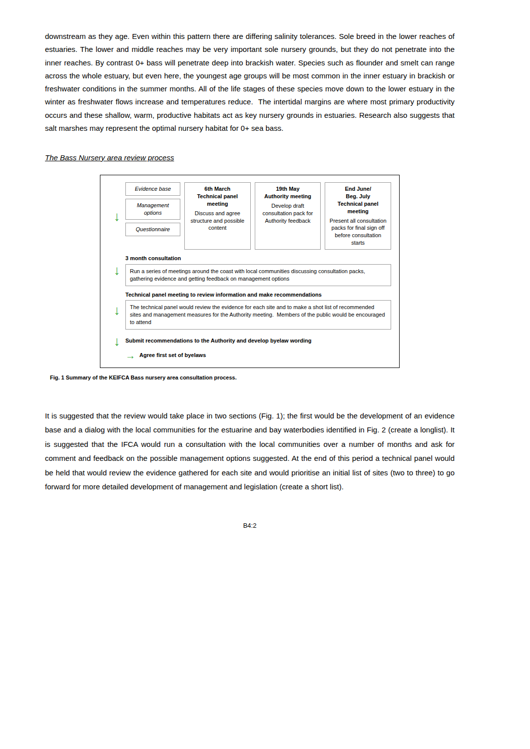downstream as they age. Even within this pattern there are differing salinity tolerances. Sole breed in the lower reaches of estuaries. The lower and middle reaches may be very important sole nursery grounds, but they do not penetrate into the inner reaches. By contrast 0+ bass will penetrate deep into brackish water. Species such as flounder and smelt can range across the whole estuary, but even here, the youngest age groups will be most common in the inner estuary in brackish or freshwater conditions in the summer months. All of the life stages of these species move down to the lower estuary in the winter as freshwater flows increase and temperatures reduce. The intertidal margins are where most primary productivity occurs and these shallow, warm, productive habitats act as key nursery grounds in estuaries. Research also suggests that salt marshes may represent the optimal nursery habitat for 0+ sea bass.
The Bass Nursery area review process
↓
Evidence base
Management options
Questionnaire
6th March
Technical panel meeting Discuss and agree structure and possible content
19th May
Authority meeting Develop draft consultation pack for Authority feedback
End June/
Beg. July
Technical panel meeting Present all consultation packs for final sign off before consultation starts
↓
3 month consultation
Run a series of meetings around the coast with local communities discussing consultation packs, gathering evidence and getting feedback on management options
↓
Technical panel meeting to review information and make recommendations
The technical panel would review the evidence for each site and to make a shot list of recommended sites and management measures for the Authority meeting. Members of the public would be encouraged to attend
↓
Submit recommendations to the Authority and develop byelaw wording
→
Agree first set of byelaws
Fig. 1 Summary of the KEIFCA Bass nursery area consultation process.
It is suggested that the review would take place in two sections (Fig. 1); the first would be the development of an evidence base and a dialog with the local communities for the estuarine and bay waterbodies identified in Fig. 2 (create a longlist). It is suggested that the IFCA would run a consultation with the local communities over a number of months and ask for comment and feedback on the possible management options suggested. At the end of this period a technical panel would be held that would review the evidence gathered for each site and would prioritise an initial list of sites (two to three) to go forward for more detailed development of management and legislation (create a short list).
B4:2